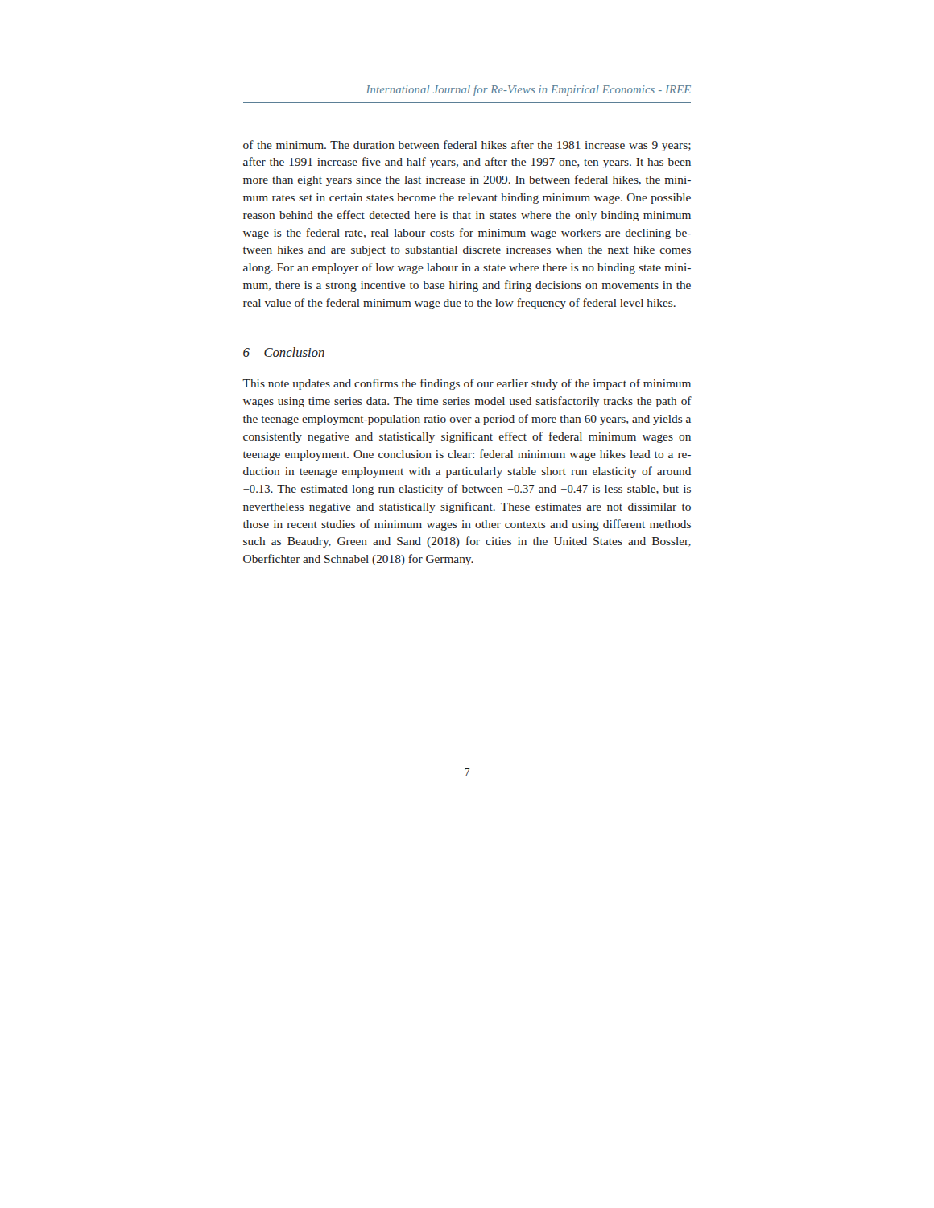International Journal for Re-Views in Empirical Economics - IREE
of the minimum. The duration between federal hikes after the 1981 increase was 9 years; after the 1991 increase five and half years, and after the 1997 one, ten years. It has been more than eight years since the last increase in 2009. In between federal hikes, the minimum rates set in certain states become the relevant binding minimum wage. One possible reason behind the effect detected here is that in states where the only binding minimum wage is the federal rate, real labour costs for minimum wage workers are declining between hikes and are subject to substantial discrete increases when the next hike comes along. For an employer of low wage labour in a state where there is no binding state minimum, there is a strong incentive to base hiring and firing decisions on movements in the real value of the federal minimum wage due to the low frequency of federal level hikes.
6 Conclusion
This note updates and confirms the findings of our earlier study of the impact of minimum wages using time series data. The time series model used satisfactorily tracks the path of the teenage employment-population ratio over a period of more than 60 years, and yields a consistently negative and statistically significant effect of federal minimum wages on teenage employment. One conclusion is clear: federal minimum wage hikes lead to a reduction in teenage employment with a particularly stable short run elasticity of around −0.13. The estimated long run elasticity of between −0.37 and −0.47 is less stable, but is nevertheless negative and statistically significant. These estimates are not dissimilar to those in recent studies of minimum wages in other contexts and using different methods such as Beaudry, Green and Sand (2018) for cities in the United States and Bossler, Oberfichter and Schnabel (2018) for Germany.
7